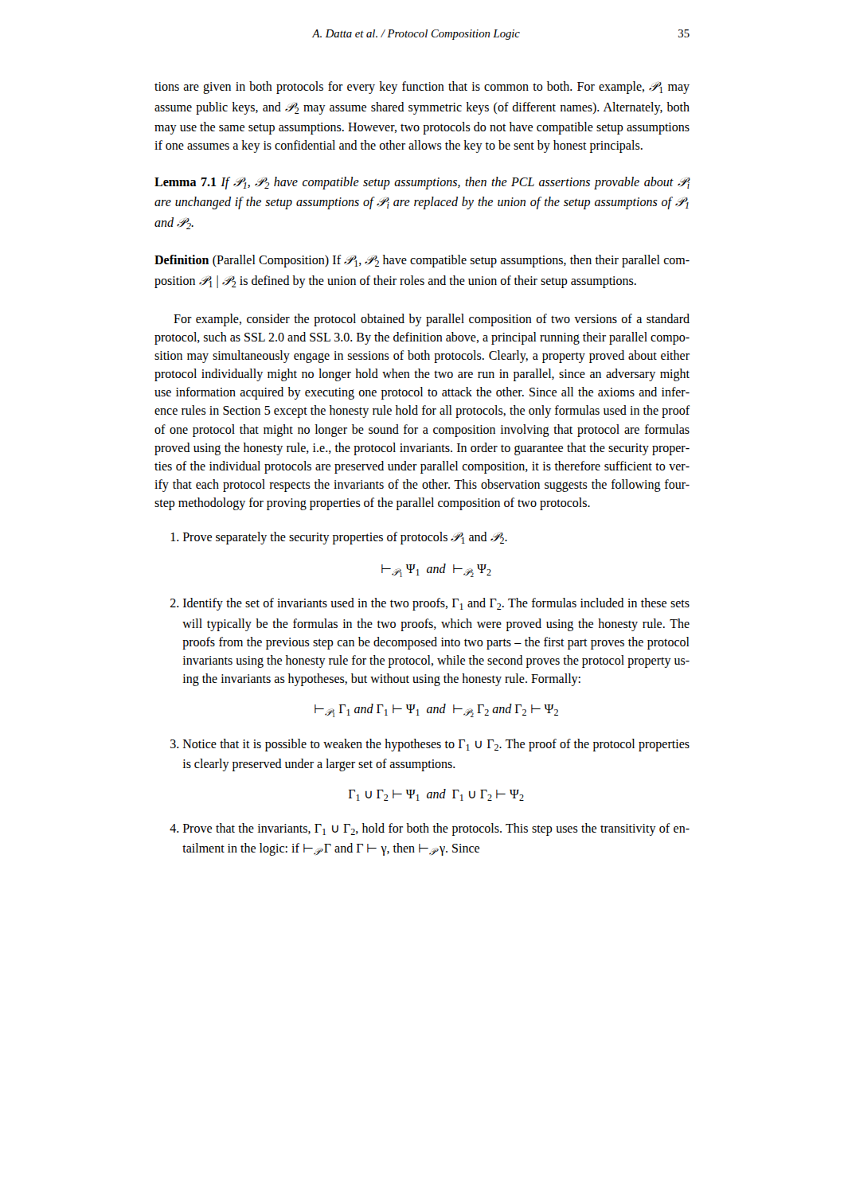A. Datta et al. / Protocol Composition Logic 35
tions are given in both protocols for every key function that is common to both. For example, 𝒫1 may assume public keys, and 𝒫2 may assume shared symmetric keys (of different names). Alternately, both may use the same setup assumptions. However, two protocols do not have compatible setup assumptions if one assumes a key is confidential and the other allows the key to be sent by honest principals.
Lemma 7.1 If 𝒫1, 𝒫2 have compatible setup assumptions, then the PCL assertions provable about 𝒫i are unchanged if the setup assumptions of 𝒫i are replaced by the union of the setup assumptions of 𝒫1 and 𝒫2.
Definition (Parallel Composition) If 𝒫1, 𝒫2 have compatible setup assumptions, then their parallel composition 𝒫1 | 𝒫2 is defined by the union of their roles and the union of their setup assumptions.
For example, consider the protocol obtained by parallel composition of two versions of a standard protocol, such as SSL 2.0 and SSL 3.0. By the definition above, a principal running their parallel composition may simultaneously engage in sessions of both protocols. Clearly, a property proved about either protocol individually might no longer hold when the two are run in parallel, since an adversary might use information acquired by executing one protocol to attack the other. Since all the axioms and inference rules in Section 5 except the honesty rule hold for all protocols, the only formulas used in the proof of one protocol that might no longer be sound for a composition involving that protocol are formulas proved using the honesty rule, i.e., the protocol invariants. In order to guarantee that the security properties of the individual protocols are preserved under parallel composition, it is therefore sufficient to verify that each protocol respects the invariants of the other. This observation suggests the following four-step methodology for proving properties of the parallel composition of two protocols.
Prove separately the security properties of protocols 𝒫1 and 𝒫2.
⊢𝒫1 Ψ1 and ⊢𝒫2 Ψ2
Identify the set of invariants used in the two proofs, Γ1 and Γ2. The formulas included in these sets will typically be the formulas in the two proofs, which were proved using the honesty rule. The proofs from the previous step can be decomposed into two parts – the first part proves the protocol invariants using the honesty rule for the protocol, while the second proves the protocol property using the invariants as hypotheses, but without using the honesty rule. Formally:
⊢𝒫1 Γ1 and Γ1 ⊢ Ψ1 and ⊢𝒫2 Γ2 and Γ2 ⊢ Ψ2
Notice that it is possible to weaken the hypotheses to Γ1 ∪ Γ2. The proof of the protocol properties is clearly preserved under a larger set of assumptions.
Γ1 ∪ Γ2 ⊢ Ψ1 and Γ1 ∪ Γ2 ⊢ Ψ2
Prove that the invariants, Γ1 ∪ Γ2, hold for both the protocols. This step uses the transitivity of entailment in the logic: if ⊢𝒫 Γ and Γ ⊢ γ, then ⊢𝒫 γ. Since